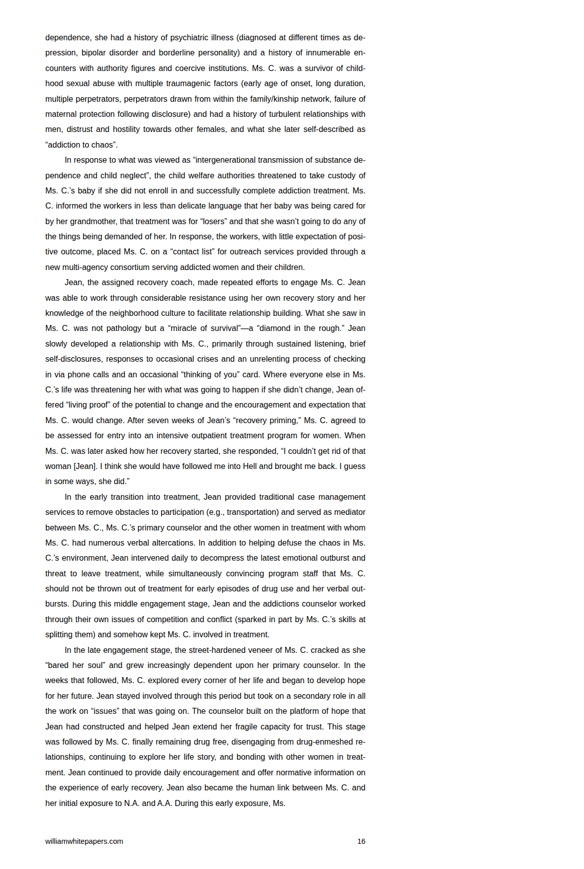dependence, she had a history of psychiatric illness (diagnosed at different times as depression, bipolar disorder and borderline personality) and a history of innumerable encounters with authority figures and coercive institutions. Ms. C. was a survivor of childhood sexual abuse with multiple traumagenic factors (early age of onset, long duration, multiple perpetrators, perpetrators drawn from within the family/kinship network, failure of maternal protection following disclosure) and had a history of turbulent relationships with men, distrust and hostility towards other females, and what she later self-described as “addiction to chaos”.
In response to what was viewed as “intergenerational transmission of substance dependence and child neglect”, the child welfare authorities threatened to take custody of Ms. C.’s baby if she did not enroll in and successfully complete addiction treatment. Ms. C. informed the workers in less than delicate language that her baby was being cared for by her grandmother, that treatment was for “losers” and that she wasn’t going to do any of the things being demanded of her. In response, the workers, with little expectation of positive outcome, placed Ms. C. on a “contact list” for outreach services provided through a new multi-agency consortium serving addicted women and their children.
Jean, the assigned recovery coach, made repeated efforts to engage Ms. C. Jean was able to work through considerable resistance using her own recovery story and her knowledge of the neighborhood culture to facilitate relationship building. What she saw in Ms. C. was not pathology but a “miracle of survival”—a “diamond in the rough.” Jean slowly developed a relationship with Ms. C., primarily through sustained listening, brief self-disclosures, responses to occasional crises and an unrelenting process of checking in via phone calls and an occasional “thinking of you” card. Where everyone else in Ms. C.’s life was threatening her with what was going to happen if she didn’t change, Jean offered “living proof” of the potential to change and the encouragement and expectation that Ms. C. would change. After seven weeks of Jean’s “recovery priming,” Ms. C. agreed to be assessed for entry into an intensive outpatient treatment program for women. When Ms. C. was later asked how her recovery started, she responded, “I couldn’t get rid of that woman [Jean]. I think she would have followed me into Hell and brought me back. I guess in some ways, she did.”
In the early transition into treatment, Jean provided traditional case management services to remove obstacles to participation (e.g., transportation) and served as mediator between Ms. C., Ms. C.’s primary counselor and the other women in treatment with whom Ms. C. had numerous verbal altercations. In addition to helping defuse the chaos in Ms. C.’s environment, Jean intervened daily to decompress the latest emotional outburst and threat to leave treatment, while simultaneously convincing program staff that Ms. C. should not be thrown out of treatment for early episodes of drug use and her verbal outbursts. During this middle engagement stage, Jean and the addictions counselor worked through their own issues of competition and conflict (sparked in part by Ms. C.’s skills at splitting them) and somehow kept Ms. C. involved in treatment.
In the late engagement stage, the street-hardened veneer of Ms. C. cracked as she “bared her soul” and grew increasingly dependent upon her primary counselor. In the weeks that followed, Ms. C. explored every corner of her life and began to develop hope for her future. Jean stayed involved through this period but took on a secondary role in all the work on “issues” that was going on. The counselor built on the platform of hope that Jean had constructed and helped Jean extend her fragile capacity for trust. This stage was followed by Ms. C. finally remaining drug free, disengaging from drug-enmeshed relationships, continuing to explore her life story, and bonding with other women in treatment. Jean continued to provide daily encouragement and offer normative information on the experience of early recovery. Jean also became the human link between Ms. C. and her initial exposure to N.A. and A.A. During this early exposure, Ms.
williamwhitepapers.com 16